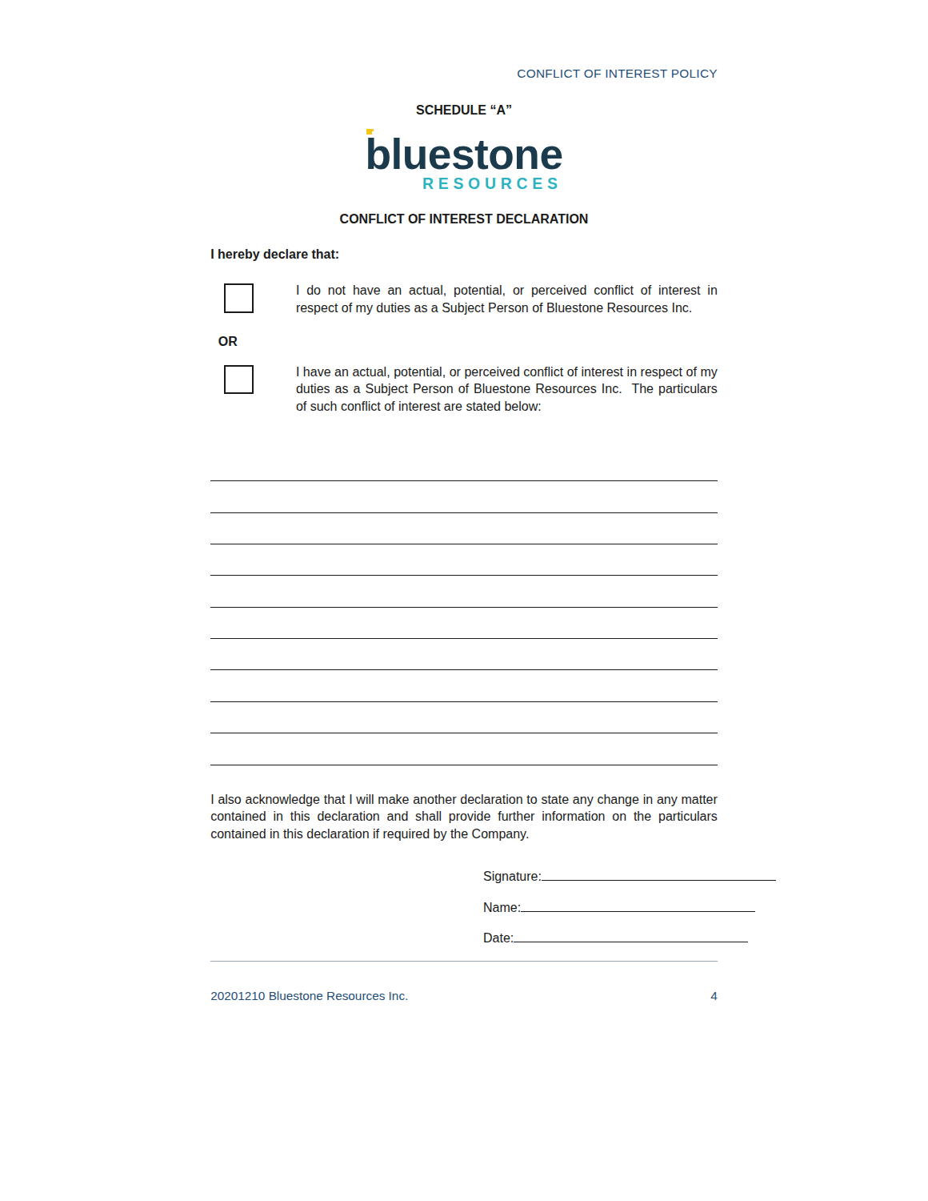CONFLICT OF INTEREST POLICY
SCHEDULE “A”
bluestone RESOURCES
CONFLICT OF INTEREST DECLARATION
I hereby declare that:
I do not have an actual, potential, or perceived conflict of interest in respect of my duties as a Subject Person of Bluestone Resources Inc.
OR
I have an actual, potential, or perceived conflict of interest in respect of my duties as a Subject Person of Bluestone Resources Inc. The particulars of such conflict of interest are stated below:
I also acknowledge that I will make another declaration to state any change in any matter contained in this declaration and shall provide further information on the particulars contained in this declaration if required by the Company.
Signature:
Name:
Date:
20201210 Bluestone Resources Inc. 4